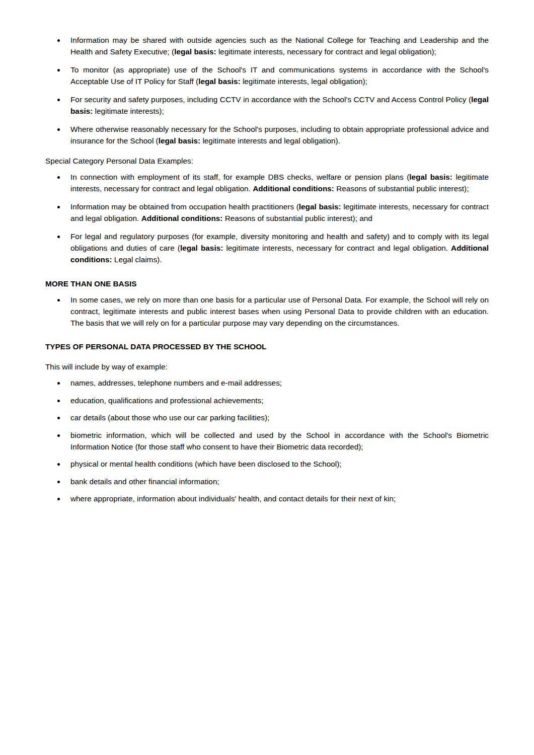Information may be shared with outside agencies such as the National College for Teaching and Leadership and the Health and Safety Executive; (legal basis: legitimate interests, necessary for contract and legal obligation);
To monitor (as appropriate) use of the School's IT and communications systems in accordance with the School's Acceptable Use of IT Policy for Staff (legal basis: legitimate interests, legal obligation);
For security and safety purposes, including CCTV in accordance with the School's CCTV and Access Control Policy (legal basis: legitimate interests);
Where otherwise reasonably necessary for the School's purposes, including to obtain appropriate professional advice and insurance for the School (legal basis: legitimate interests and legal obligation).
Special Category Personal Data Examples:
In connection with employment of its staff, for example DBS checks, welfare or pension plans (legal basis: legitimate interests, necessary for contract and legal obligation. Additional conditions: Reasons of substantial public interest);
Information may be obtained from occupation health practitioners (legal basis: legitimate interests, necessary for contract and legal obligation. Additional conditions: Reasons of substantial public interest); and
For legal and regulatory purposes (for example, diversity monitoring and health and safety) and to comply with its legal obligations and duties of care (legal basis: legitimate interests, necessary for contract and legal obligation. Additional conditions: Legal claims).
More than one basis
In some cases, we rely on more than one basis for a particular use of Personal Data. For example, the School will rely on contract, legitimate interests and public interest bases when using Personal Data to provide children with an education. The basis that we will rely on for a particular purpose may vary depending on the circumstances.
Types of personal data processed by the school
This will include by way of example:
names, addresses, telephone numbers and e-mail addresses;
education, qualifications and professional achievements;
car details (about those who use our car parking facilities);
biometric information, which will be collected and used by the School in accordance with the School's Biometric Information Notice (for those staff who consent to have their Biometric data recorded);
physical or mental health conditions (which have been disclosed to the School);
bank details and other financial information;
where appropriate, information about individuals' health, and contact details for their next of kin;